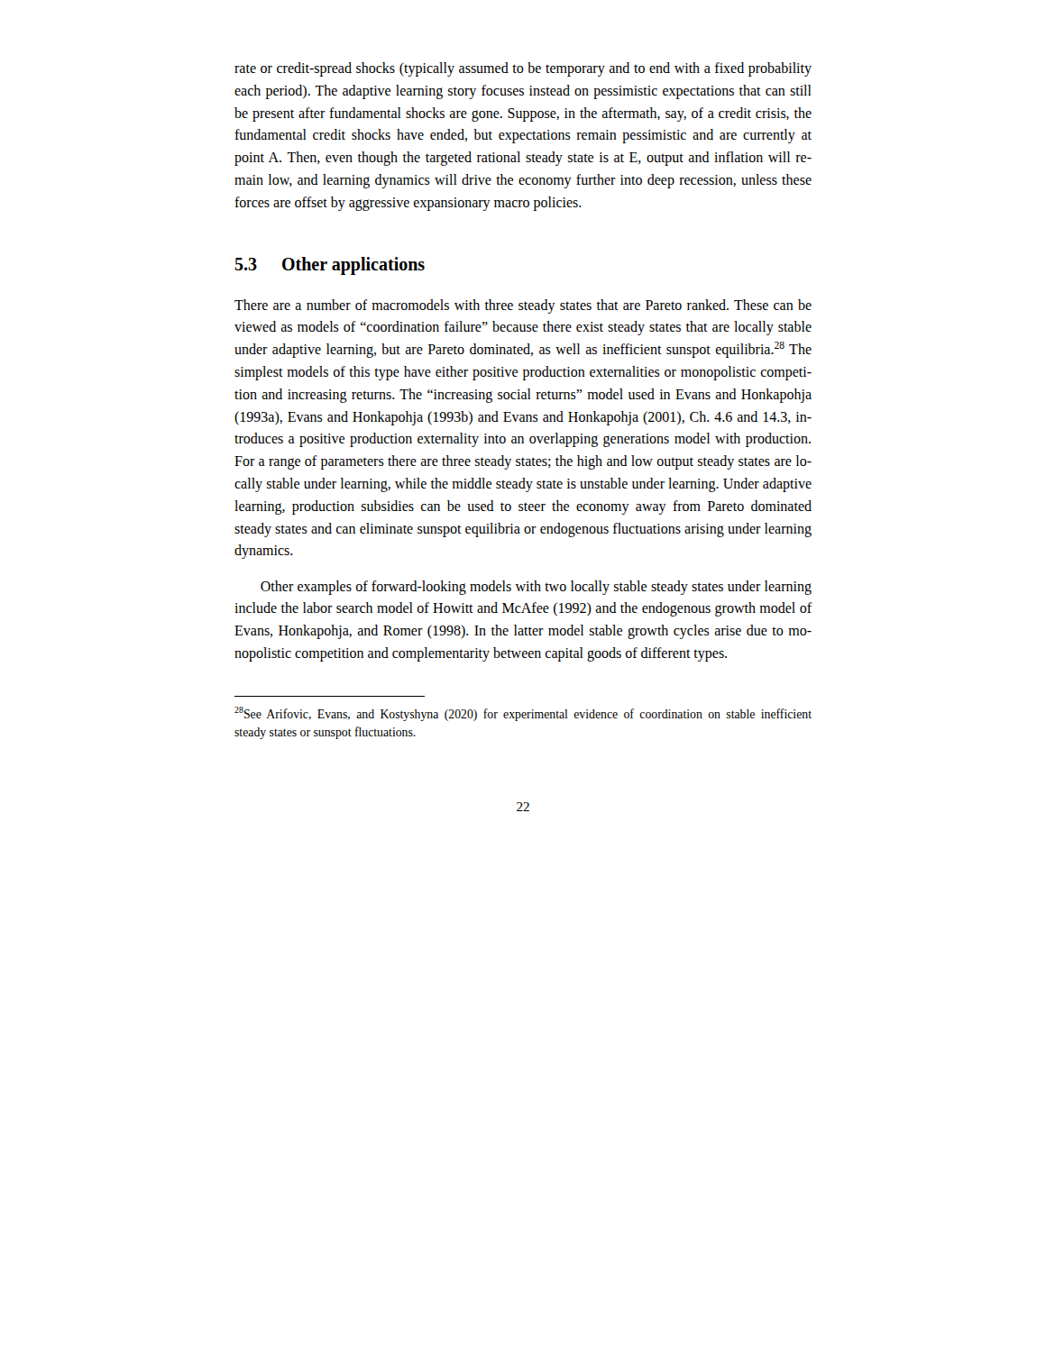rate or credit-spread shocks (typically assumed to be temporary and to end with a fixed probability each period). The adaptive learning story focuses instead on pessimistic expectations that can still be present after fundamental shocks are gone. Suppose, in the aftermath, say, of a credit crisis, the fundamental credit shocks have ended, but expectations remain pessimistic and are currently at point A. Then, even though the targeted rational steady state is at E, output and inflation will remain low, and learning dynamics will drive the economy further into deep recession, unless these forces are offset by aggressive expansionary macro policies.
5.3 Other applications
There are a number of macromodels with three steady states that are Pareto ranked. These can be viewed as models of “coordination failure” because there exist steady states that are locally stable under adaptive learning, but are Pareto dominated, as well as inefficient sunspot equilibria.28 The simplest models of this type have either positive production externalities or monopolistic competition and increasing returns. The “increasing social returns” model used in Evans and Honkapohja (1993a), Evans and Honkapohja (1993b) and Evans and Honkapohja (2001), Ch. 4.6 and 14.3, introduces a positive production externality into an overlapping generations model with production. For a range of parameters there are three steady states; the high and low output steady states are locally stable under learning, while the middle steady state is unstable under learning. Under adaptive learning, production subsidies can be used to steer the economy away from Pareto dominated steady states and can eliminate sunspot equilibria or endogenous fluctuations arising under learning dynamics.
Other examples of forward-looking models with two locally stable steady states under learning include the labor search model of Howitt and McAfee (1992) and the endogenous growth model of Evans, Honkapohja, and Romer (1998). In the latter model stable growth cycles arise due to monopolistic competition and complementarity between capital goods of different types.
28See Arifovic, Evans, and Kostyshyna (2020) for experimental evidence of coordination on stable inefficient steady states or sunspot fluctuations.
22